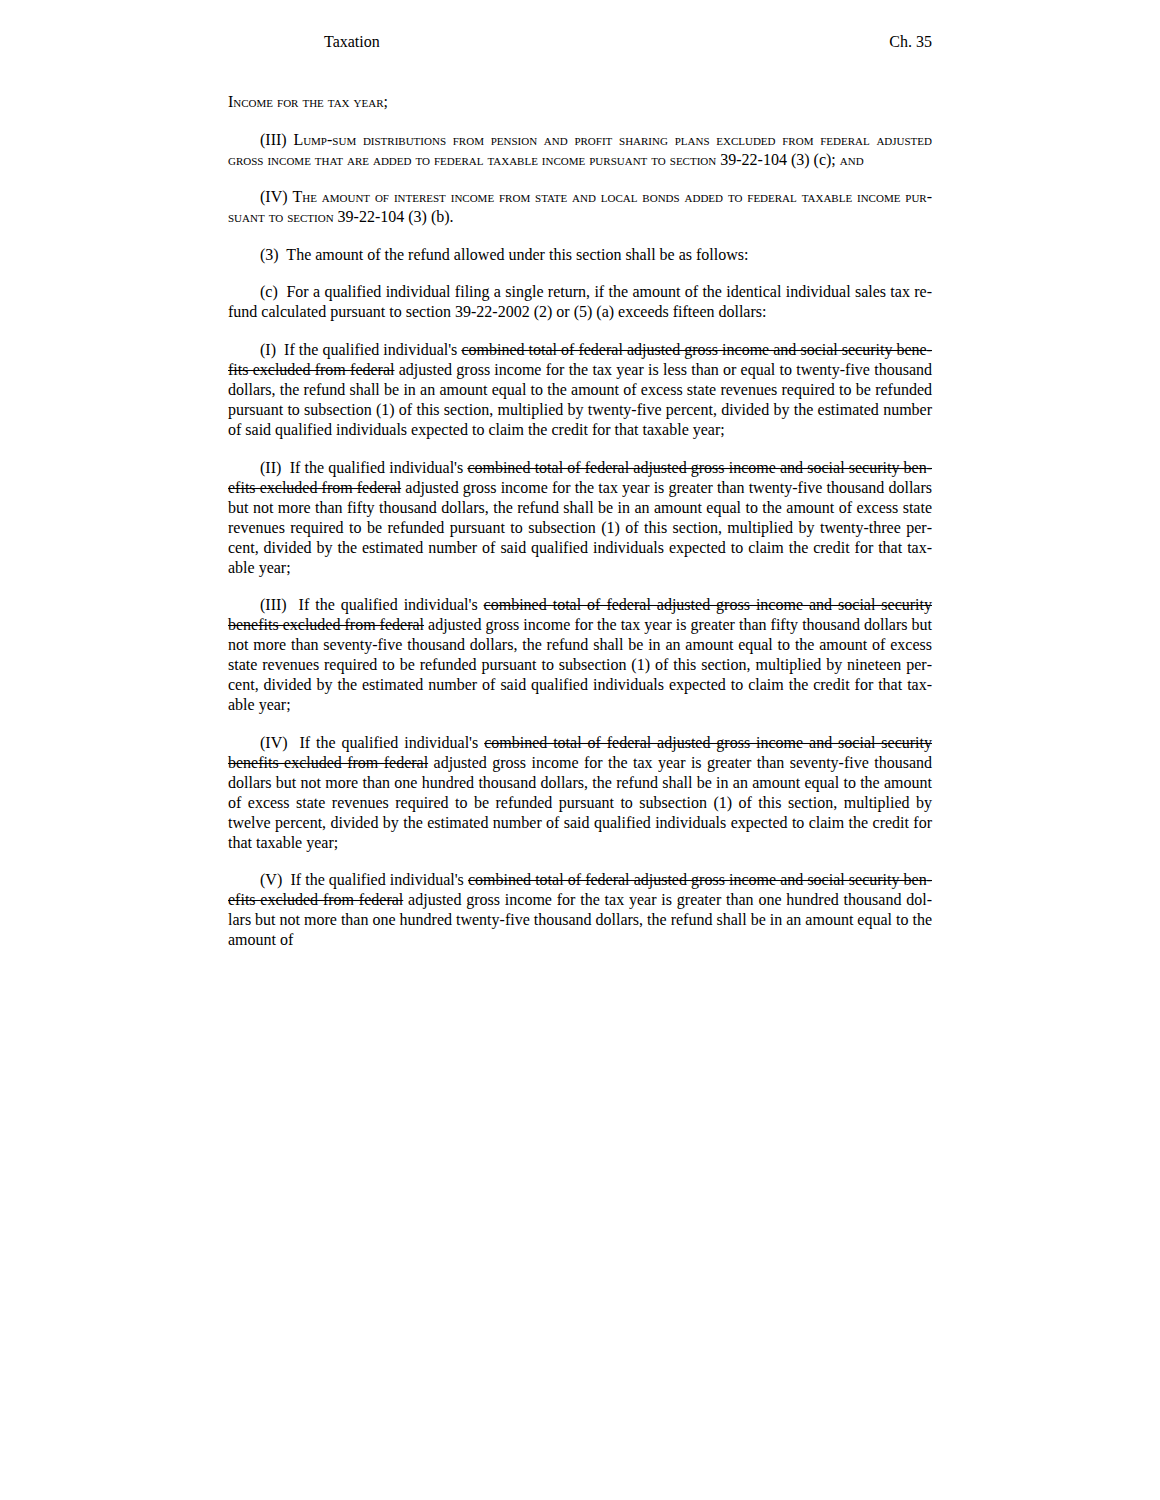Taxation Ch. 35
Income for the tax year;
(III) Lump-sum distributions from pension and profit sharing plans excluded from federal adjusted gross income that are added to federal taxable income pursuant to section 39-22-104 (3) (c); and
(IV) The amount of interest income from state and local bonds added to federal taxable income pursuant to section 39-22-104 (3) (b).
(3) The amount of the refund allowed under this section shall be as follows:
(c) For a qualified individual filing a single return, if the amount of the identical individual sales tax refund calculated pursuant to section 39-22-2002 (2) or (5) (a) exceeds fifteen dollars:
(I) If the qualified individual's combined total of federal adjusted gross income and social security benefits excluded from federal adjusted gross income for the tax year is less than or equal to twenty-five thousand dollars, the refund shall be in an amount equal to the amount of excess state revenues required to be refunded pursuant to subsection (1) of this section, multiplied by twenty-five percent, divided by the estimated number of said qualified individuals expected to claim the credit for that taxable year;
(II) If the qualified individual's combined total of federal adjusted gross income and social security benefits excluded from federal adjusted gross income for the tax year is greater than twenty-five thousand dollars but not more than fifty thousand dollars, the refund shall be in an amount equal to the amount of excess state revenues required to be refunded pursuant to subsection (1) of this section, multiplied by twenty-three percent, divided by the estimated number of said qualified individuals expected to claim the credit for that taxable year;
(III) If the qualified individual's combined total of federal adjusted gross income and social security benefits excluded from federal adjusted gross income for the tax year is greater than fifty thousand dollars but not more than seventy-five thousand dollars, the refund shall be in an amount equal to the amount of excess state revenues required to be refunded pursuant to subsection (1) of this section, multiplied by nineteen percent, divided by the estimated number of said qualified individuals expected to claim the credit for that taxable year;
(IV) If the qualified individual's combined total of federal adjusted gross income and social security benefits excluded from federal adjusted gross income for the tax year is greater than seventy-five thousand dollars but not more than one hundred thousand dollars, the refund shall be in an amount equal to the amount of excess state revenues required to be refunded pursuant to subsection (1) of this section, multiplied by twelve percent, divided by the estimated number of said qualified individuals expected to claim the credit for that taxable year;
(V) If the qualified individual's combined total of federal adjusted gross income and social security benefits excluded from federal adjusted gross income for the tax year is greater than one hundred thousand dollars but not more than one hundred twenty-five thousand dollars, the refund shall be in an amount equal to the amount of